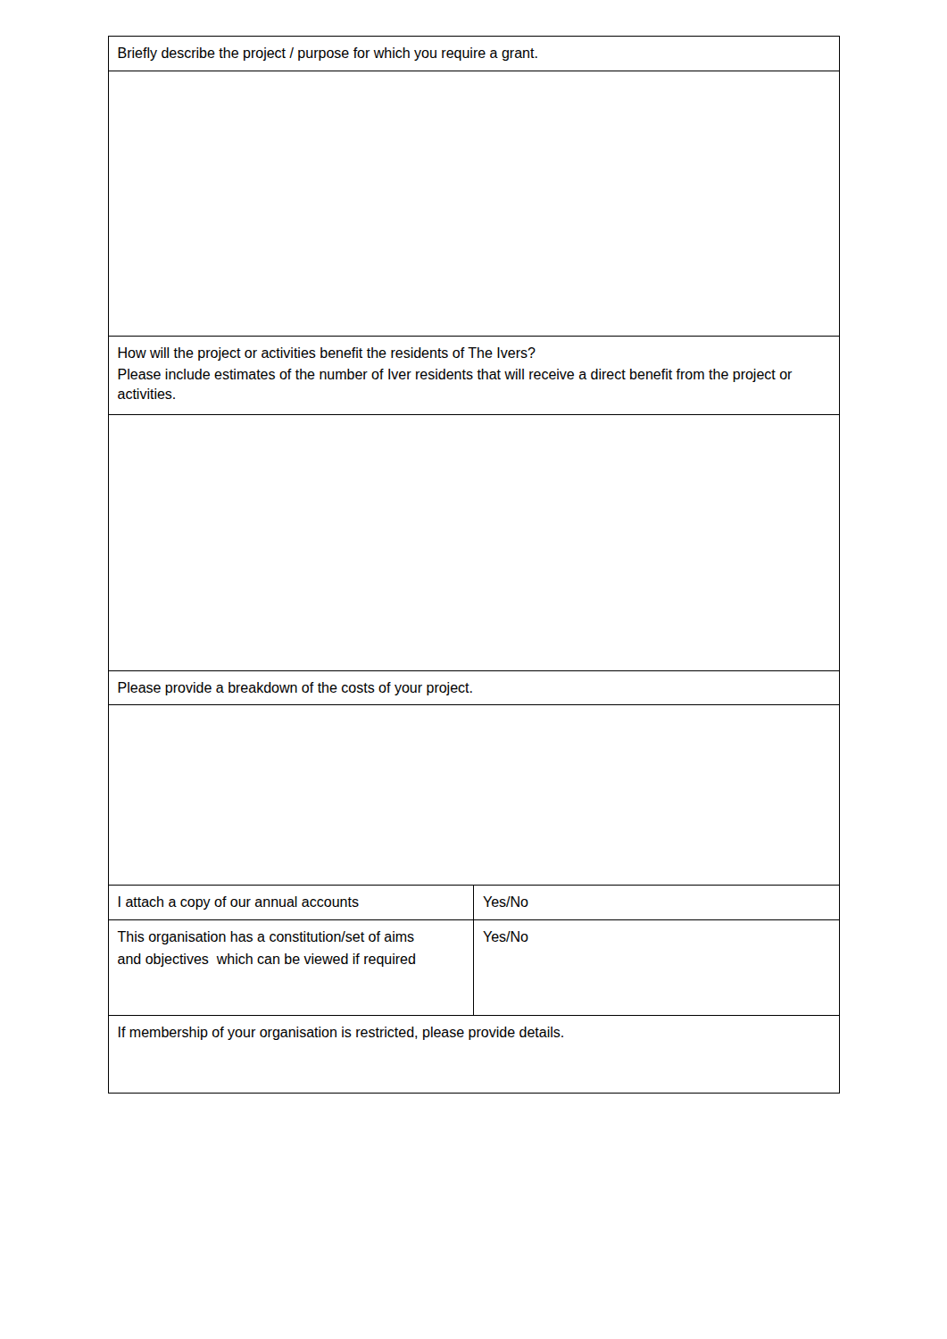| Briefly describe the project / purpose for which you require a grant. |
| How will the project or activities benefit the residents of The Ivers? Please include estimates of the number of Iver residents that will receive a direct benefit from the project or activities. |
| Please provide a breakdown of the costs of your project. |
| I attach a copy of our annual accounts | Yes/No |
| This organisation has a constitution/set of aims and objectives which can be viewed if required | Yes/No |
| If membership of your organisation is restricted, please provide details. |